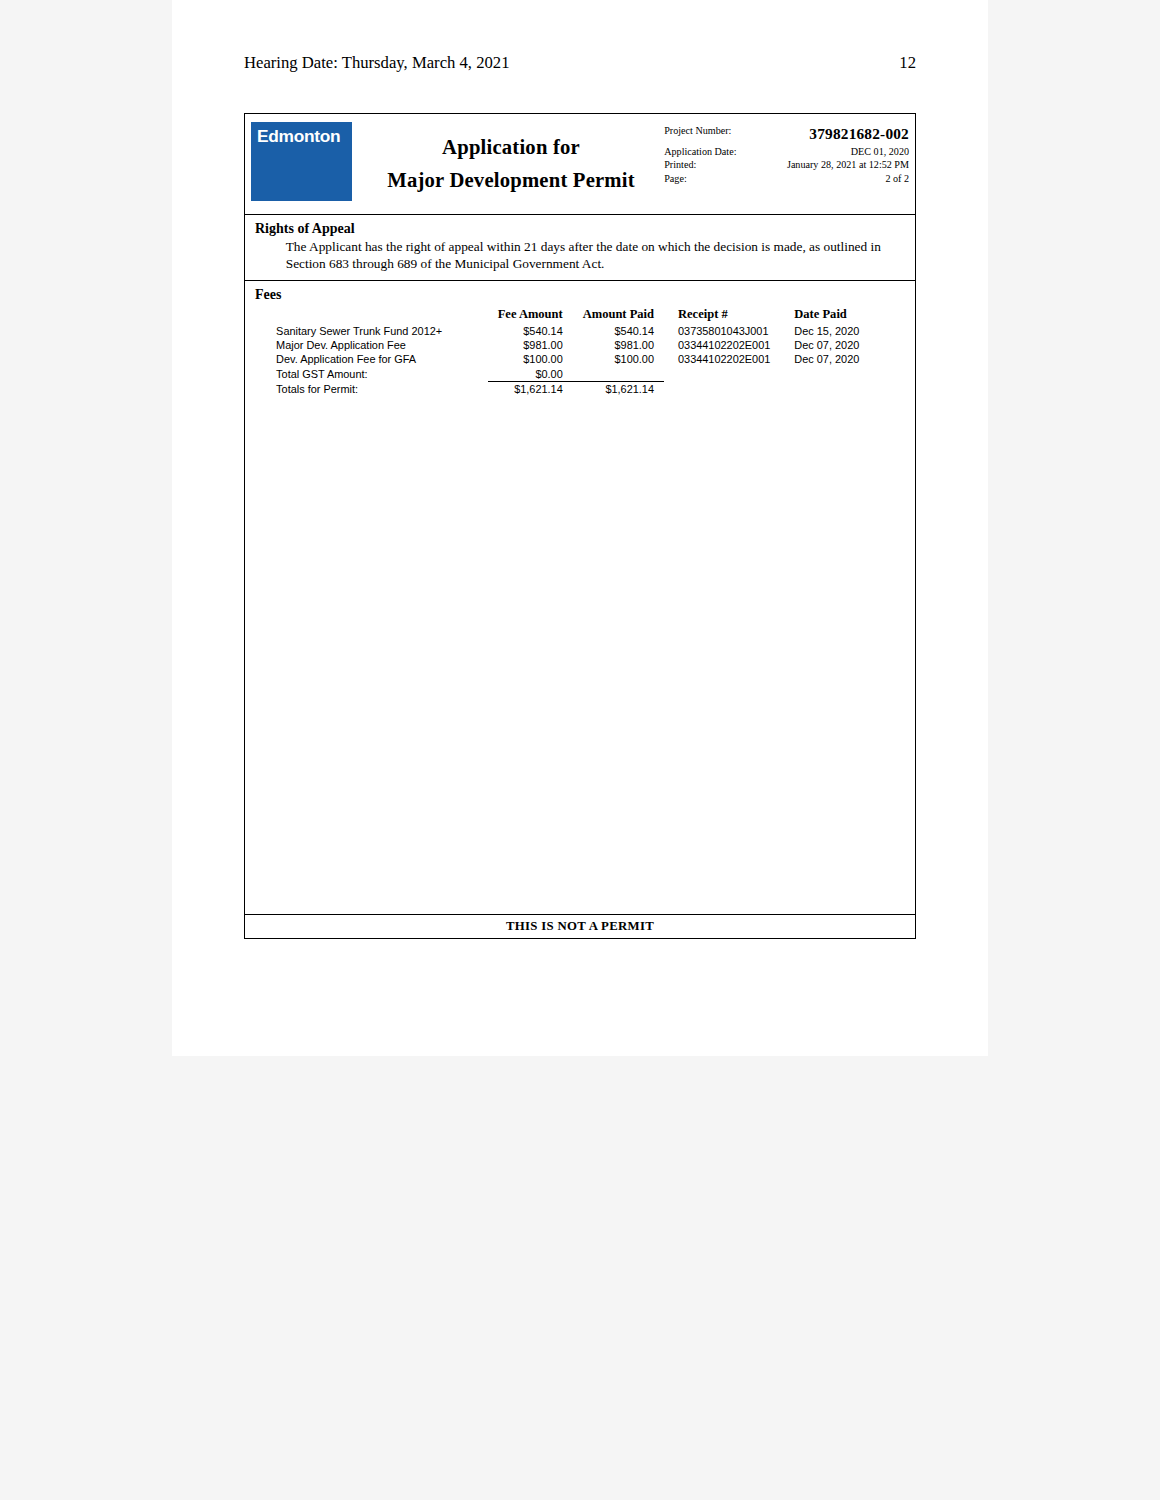Hearing Date: Thursday, March 4, 2021
12
Edmonton
Application for
Major Development Permit
Project Number: 379821682-002
Application Date: DEC 01, 2020
Printed: January 28, 2021 at 12:52 PM
Page: 2 of 2
Rights of Appeal
The Applicant has the right of appeal within 21 days after the date on which the decision is made, as outlined in Section 683 through 689 of the Municipal Government Act.
Fees
| | Fee Amount | Amount Paid | Receipt # | Date Paid |
| --- | --- | --- | --- | --- |
| Sanitary Sewer Trunk Fund 2012+ | $540.14 | $540.14 | 03735801043J001 | Dec 15, 2020 |
| Major Dev. Application Fee | $981.00 | $981.00 | 03344102202E001 | Dec 07, 2020 |
| Dev. Application Fee for GFA | $100.00 | $100.00 | 03344102202E001 | Dec 07, 2020 |
| Total GST Amount: | $0.00 | | | |
| Totals for Permit: | $1,621.14 | $1,621.14 | | |
THIS IS NOT A PERMIT